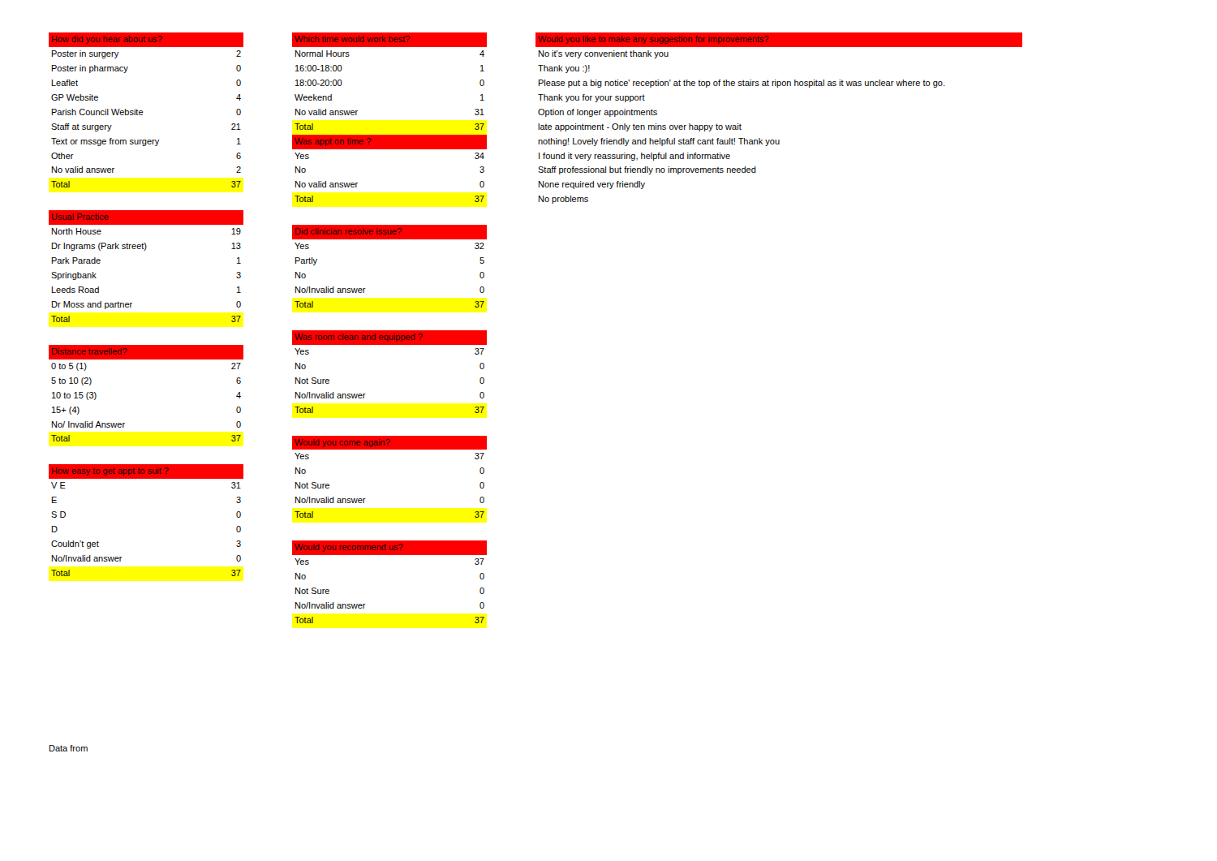| How did you hear about us? |
| Poster in surgery | 2 |
| Poster in pharmacy | 0 |
| Leaflet | 0 |
| GP Website | 4 |
| Parish Council Website | 0 |
| Staff at surgery | 21 |
| Text or mssge from surgery | 1 |
| Other | 6 |
| No valid answer | 2 |
| Total | 37 |
| Usual Practice |
| North House | 19 |
| Dr Ingrams (Park street) | 13 |
| Park Parade | 1 |
| Springbank | 3 |
| Leeds Road | 1 |
| Dr Moss and partner | 0 |
| Total | 37 |
| Distance travelled? |
| 0 to 5 (1) | 27 |
| 5 to 10 (2) | 6 |
| 10 to 15 (3) | 4 |
| 15+ (4) | 0 |
| No/ Invalid Answer | 0 |
| Total | 37 |
| How easy to get appt to suit ? |
| V E | 31 |
| E | 3 |
| S D | 0 |
| D | 0 |
| Couldn’t get | 3 |
| No/Invalid answer | 0 |
| Total | 37 |
| Which time would work best? |
| Normal Hours | 4 |
| 16:00-18:00 | 1 |
| 18:00-20:00 | 0 |
| Weekend | 1 |
| No valid answer | 31 |
| Total | 37 |
| Was appt on time ? |
| Yes | 34 |
| No | 3 |
| No valid answer | 0 |
| Total | 37 |
| Did clinician resolve issue? |
| Yes | 32 |
| Partly | 5 |
| No | 0 |
| No/Invalid answer | 0 |
| Total | 37 |
| Was room clean and equipped ? |
| Yes | 37 |
| No | 0 |
| Not Sure | 0 |
| No/Invalid answer | 0 |
| Total | 37 |
| Would you come again? |
| Yes | 37 |
| No | 0 |
| Not Sure | 0 |
| No/Invalid answer | 0 |
| Total | 37 |
| Would you recommend us? |
| Yes | 37 |
| No | 0 |
| Not Sure | 0 |
| No/Invalid answer | 0 |
| Total | 37 |
| Would you like to make any suggestion for improvements? |
| No it's very convenient thank you |
| Thank you :)! |
| Please put a big notice' reception' at the top of the stairs at ripon hospital as it was unclear where to go. |
| Thank you for your support |
| Option of longer appointments |
| late appointment - Only ten mins over happy to wait |
| nothing! Lovely friendly and helpful staff cant fault! Thank you |
| I found it very reassuring, helpful and informative |
| Staff professional but friendly no improvements needed |
| None required very friendly |
| No problems |
Data from